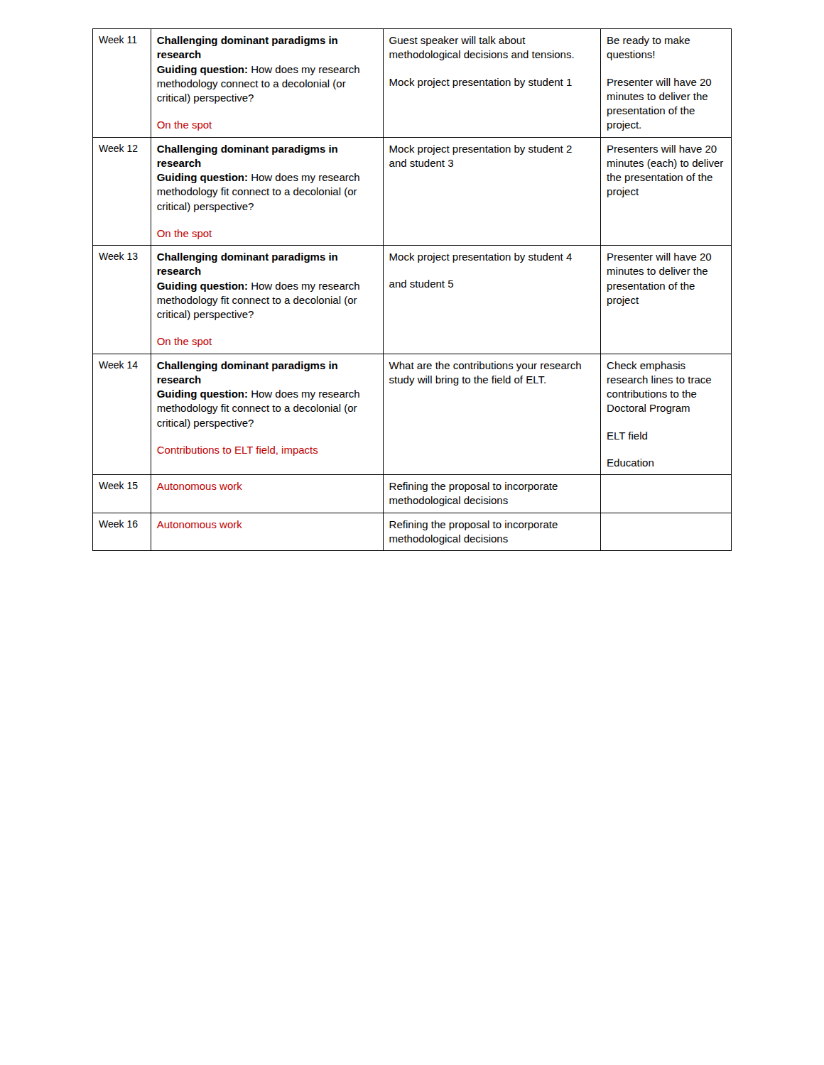| Week 11 | Challenging dominant paradigms in research Guiding question: How does my research methodology connect to a decolonial (or critical) perspective? On the spot | Guest speaker will talk about methodological decisions and tensions. Mock project presentation by student 1 | Be ready to make questions! Presenter will have 20 minutes to deliver the presentation of the project. |
| Week 12 | Challenging dominant paradigms in research Guiding question: How does my research methodology fit connect to a decolonial (or critical) perspective? On the spot | Mock project presentation by student 2 and student 3 | Presenters will have 20 minutes (each) to deliver the presentation of the project |
| Week 13 | Challenging dominant paradigms in research Guiding question: How does my research methodology fit connect to a decolonial (or critical) perspective? On the spot | Mock project presentation by student 4 and student 5 | Presenter will have 20 minutes to deliver the presentation of the project |
| Week 14 | Challenging dominant paradigms in research Guiding question: How does my research methodology fit connect to a decolonial (or critical) perspective? Contributions to ELT field, impacts | What are the contributions your research study will bring to the field of ELT. | Check emphasis research lines to trace contributions to the Doctoral Program ELT field Education |
| Week 15 | Autonomous work | Refining the proposal to incorporate methodological decisions | |
| Week 16 | Autonomous work | Refining the proposal to incorporate methodological decisions | |